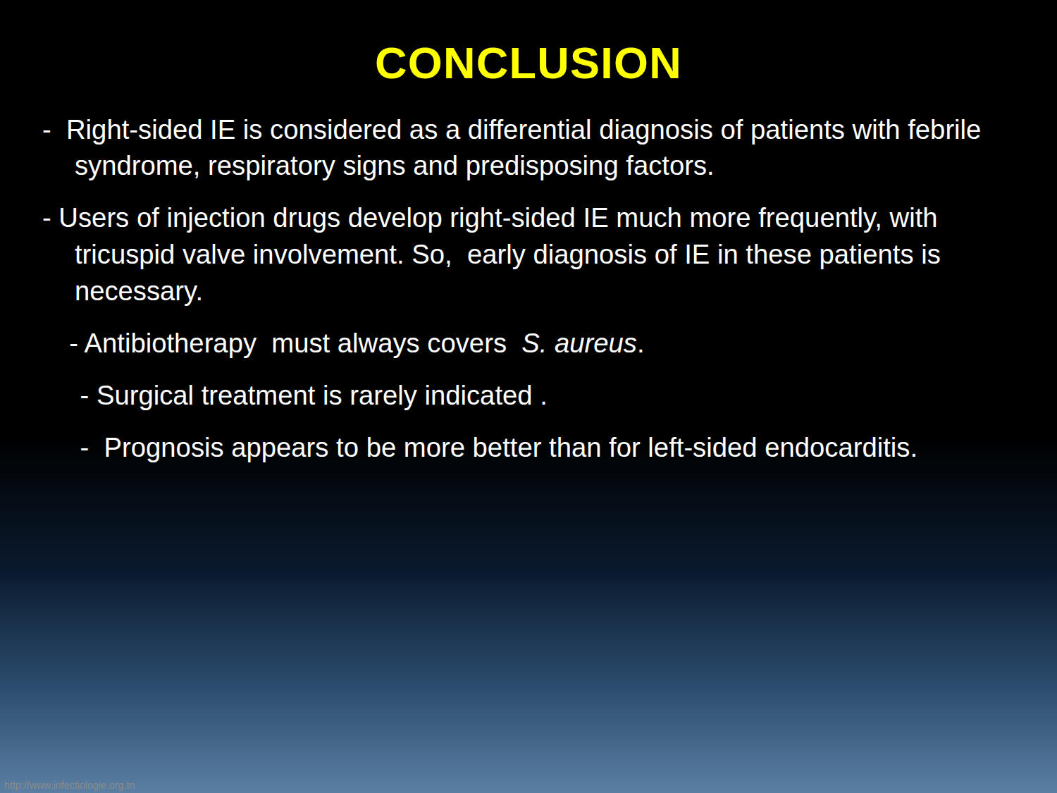CONCLUSION
- Right-sided IE is considered as a differential diagnosis of patients with febrile syndrome, respiratory signs and predisposing factors.
- Users of injection drugs develop right-sided IE much more frequently, with tricuspid valve involvement. So, early diagnosis of IE in these patients is necessary.
- Antibiotherapy must always covers S. aureus.
- Surgical treatment is rarely indicated .
- Prognosis appears to be more better than for left-sided endocarditis.
http://www.infectiologie.org.tn